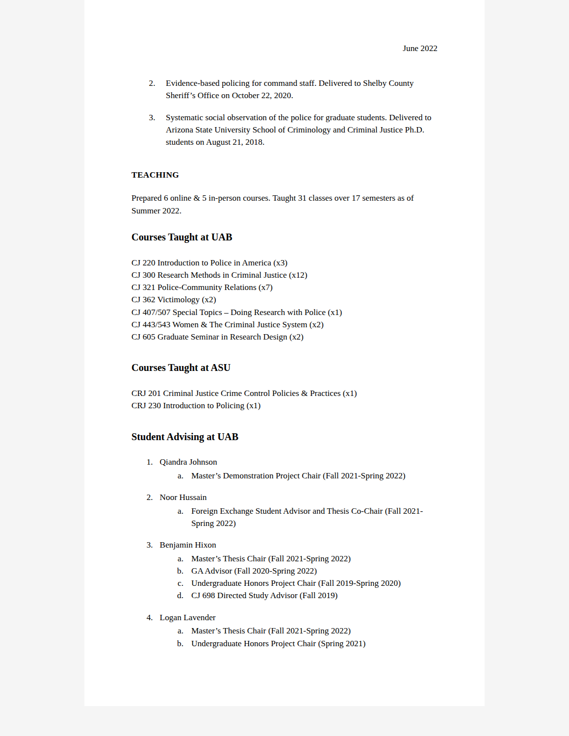June 2022
Evidence-based policing for command staff. Delivered to Shelby County Sheriff’s Office on October 22, 2020.
Systematic social observation of the police for graduate students. Delivered to Arizona State University School of Criminology and Criminal Justice Ph.D. students on August 21, 2018.
TEACHING
Prepared 6 online & 5 in-person courses. Taught 31 classes over 17 semesters as of Summer 2022.
Courses Taught at UAB
CJ 220 Introduction to Police in America (x3)
CJ 300 Research Methods in Criminal Justice (x12)
CJ 321 Police-Community Relations (x7)
CJ 362 Victimology (x2)
CJ 407/507 Special Topics – Doing Research with Police (x1)
CJ 443/543 Women & The Criminal Justice System (x2)
CJ 605 Graduate Seminar in Research Design (x2)
Courses Taught at ASU
CRJ 201 Criminal Justice Crime Control Policies & Practices (x1)
CRJ 230 Introduction to Policing (x1)
Student Advising at UAB
Qiandra Johnson
Master’s Demonstration Project Chair (Fall 2021-Spring 2022)
Noor Hussain
Foreign Exchange Student Advisor and Thesis Co-Chair (Fall 2021-Spring 2022)
Benjamin Hixon
Master’s Thesis Chair (Fall 2021-Spring 2022)
GA Advisor (Fall 2020-Spring 2022)
Undergraduate Honors Project Chair (Fall 2019-Spring 2020)
CJ 698 Directed Study Advisor (Fall 2019)
Logan Lavender
Master’s Thesis Chair (Fall 2021-Spring 2022)
Undergraduate Honors Project Chair (Spring 2021)